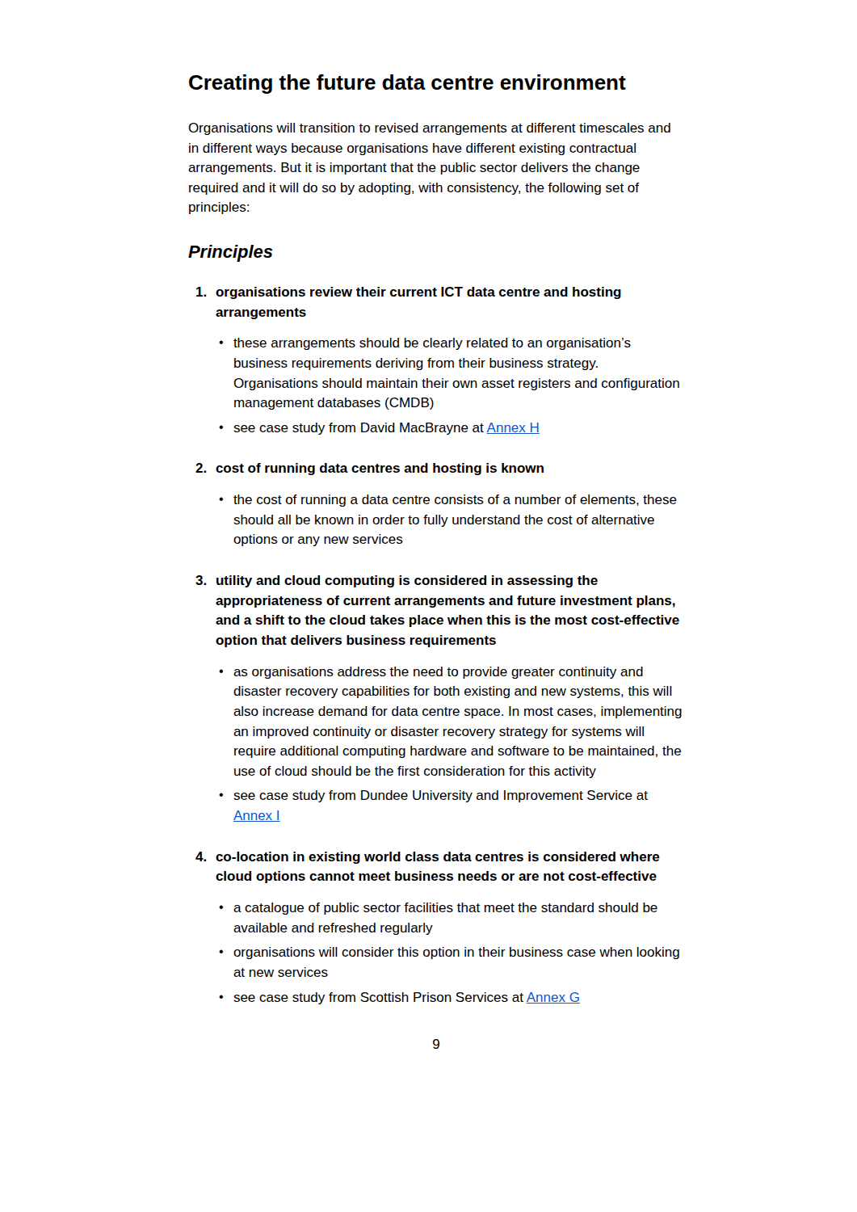Creating the future data centre environment
Organisations will transition to revised arrangements at different timescales and in different ways because organisations have different existing contractual arrangements. But it is important that the public sector delivers the change required and it will do so by adopting, with consistency, the following set of principles:
Principles
organisations review their current ICT data centre and hosting arrangements
these arrangements should be clearly related to an organisation’s business requirements deriving from their business strategy. Organisations should maintain their own asset registers and configuration management databases (CMDB)
see case study from David MacBrayne at Annex H
cost of running data centres and hosting is known
the cost of running a data centre consists of a number of elements, these should all be known in order to fully understand the cost of alternative options or any new services
utility and cloud computing is considered in assessing the appropriateness of current arrangements and future investment plans, and a shift to the cloud takes place when this is the most cost-effective option that delivers business requirements
as organisations address the need to provide greater continuity and disaster recovery capabilities for both existing and new systems, this will also increase demand for data centre space. In most cases, implementing an improved continuity or disaster recovery strategy for systems will require additional computing hardware and software to be maintained, the use of cloud should be the first consideration for this activity
see case study from Dundee University and Improvement Service at Annex I
co-location in existing world class data centres is considered where cloud options cannot meet business needs or are not cost-effective
a catalogue of public sector facilities that meet the standard should be available and refreshed regularly
organisations will consider this option in their business case when looking at new services
see case study from Scottish Prison Services at Annex G
9